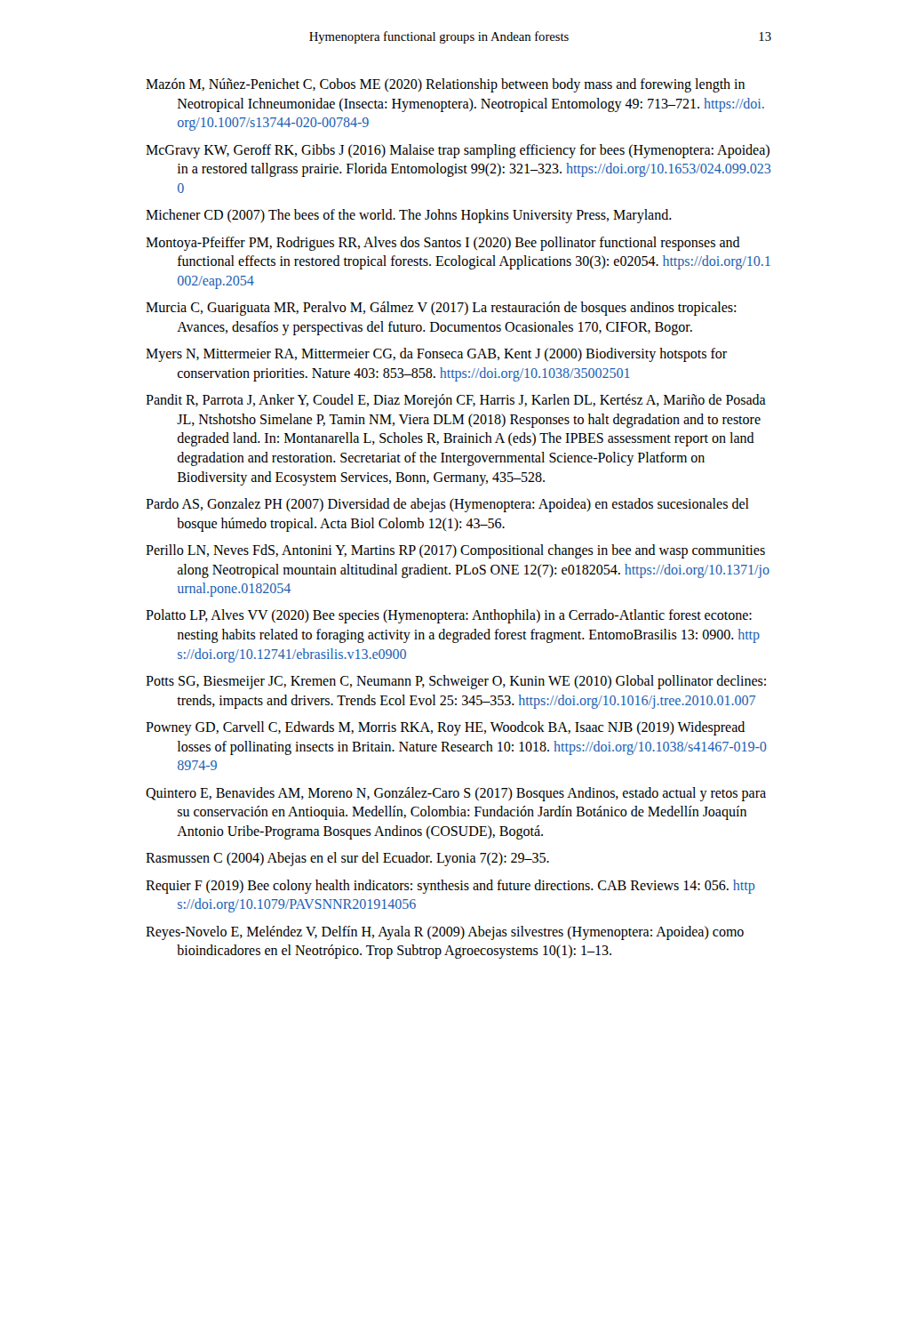Hymenoptera functional groups in Andean forests 13
Mazón M, Núñez-Penichet C, Cobos ME (2020) Relationship between body mass and forewing length in Neotropical Ichneumonidae (Insecta: Hymenoptera). Neotropical Entomology 49: 713–721. https://doi.org/10.1007/s13744-020-00784-9
McGravy KW, Geroff RK, Gibbs J (2016) Malaise trap sampling efficiency for bees (Hymenoptera: Apoidea) in a restored tallgrass prairie. Florida Entomologist 99(2): 321–323. https://doi.org/10.1653/024.099.0230
Michener CD (2007) The bees of the world. The Johns Hopkins University Press, Maryland.
Montoya-Pfeiffer PM, Rodrigues RR, Alves dos Santos I (2020) Bee pollinator functional responses and functional effects in restored tropical forests. Ecological Applications 30(3): e02054. https://doi.org/10.1002/eap.2054
Murcia C, Guariguata MR, Peralvo M, Gálmez V (2017) La restauración de bosques andinos tropicales: Avances, desafíos y perspectivas del futuro. Documentos Ocasionales 170, CIFOR, Bogor.
Myers N, Mittermeier RA, Mittermeier CG, da Fonseca GAB, Kent J (2000) Biodiversity hotspots for conservation priorities. Nature 403: 853–858. https://doi.org/10.1038/35002501
Pandit R, Parrota J, Anker Y, Coudel E, Diaz Morejón CF, Harris J, Karlen DL, Kertész A, Mariño de Posada JL, Ntshotsho Simelane P, Tamin NM, Viera DLM (2018) Responses to halt degradation and to restore degraded land. In: Montanarella L, Scholes R, Brainich A (eds) The IPBES assessment report on land degradation and restoration. Secretariat of the Intergovernmental Science-Policy Platform on Biodiversity and Ecosystem Services, Bonn, Germany, 435–528.
Pardo AS, Gonzalez PH (2007) Diversidad de abejas (Hymenoptera: Apoidea) en estados sucesionales del bosque húmedo tropical. Acta Biol Colomb 12(1): 43–56.
Perillo LN, Neves FdS, Antonini Y, Martins RP (2017) Compositional changes in bee and wasp communities along Neotropical mountain altitudinal gradient. PLoS ONE 12(7): e0182054. https://doi.org/10.1371/journal.pone.0182054
Polatto LP, Alves VV (2020) Bee species (Hymenoptera: Anthophila) in a Cerrado-Atlantic forest ecotone: nesting habits related to foraging activity in a degraded forest fragment. EntomoBrasilis 13: 0900. https://doi.org/10.12741/ebrasilis.v13.e0900
Potts SG, Biesmeijer JC, Kremen C, Neumann P, Schweiger O, Kunin WE (2010) Global pollinator declines: trends, impacts and drivers. Trends Ecol Evol 25: 345–353. https://doi.org/10.1016/j.tree.2010.01.007
Powney GD, Carvell C, Edwards M, Morris RKA, Roy HE, Woodcok BA, Isaac NJB (2019) Widespread losses of pollinating insects in Britain. Nature Research 10: 1018. https://doi.org/10.1038/s41467-019-08974-9
Quintero E, Benavides AM, Moreno N, González-Caro S (2017) Bosques Andinos, estado actual y retos para su conservación en Antioquia. Medellín, Colombia: Fundación Jardín Botánico de Medellín Joaquín Antonio Uribe-Programa Bosques Andinos (COSUDE), Bogotá.
Rasmussen C (2004) Abejas en el sur del Ecuador. Lyonia 7(2): 29–35.
Requier F (2019) Bee colony health indicators: synthesis and future directions. CAB Reviews 14: 056. https://doi.org/10.1079/PAVSNNR201914056
Reyes-Novelo E, Meléndez V, Delfín H, Ayala R (2009) Abejas silvestres (Hymenoptera: Apoidea) como bioindicadores en el Neotrópico. Trop Subtrop Agroecosystems 10(1): 1–13.